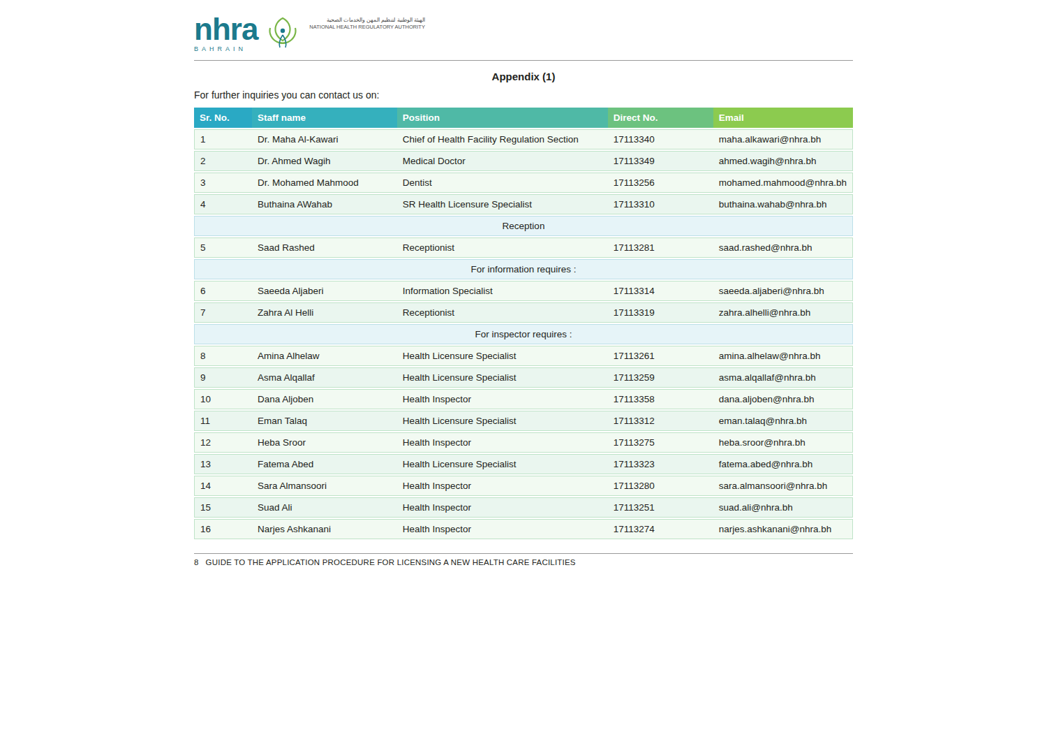nhra
BAHRAIN
الهيئة الوطنية لتنظيم المهن والخدمات الصحية
NATIONAL HEALTH REGULATORY AUTHORITY
Appendix (1)
For further inquiries you can contact us on:
| Sr. No. | Staff name | Position | Direct No. | Email |
| --- | --- | --- | --- | --- |
| 1 | Dr. Maha Al-Kawari | Chief of Health Facility Regulation Section | 17113340 | maha.alkawari@nhra.bh |
| 2 | Dr. Ahmed Wagih | Medical Doctor | 17113349 | ahmed.wagih@nhra.bh |
| 3 | Dr. Mohamed Mahmood | Dentist | 17113256 | mohamed.mahmood@nhra.bh |
| 4 | Buthaina AWahab | SR Health Licensure Specialist | 17113310 | buthaina.wahab@nhra.bh |
| Reception |
| 5 | Saad Rashed | Receptionist | 17113281 | saad.rashed@nhra.bh |
| For information requires : |
| 6 | Saeeda Aljaberi | Information Specialist | 17113314 | saeeda.aljaberi@nhra.bh |
| 7 | Zahra Al Helli | Receptionist | 17113319 | zahra.alhelli@nhra.bh |
| For inspector requires : |
| 8 | Amina Alhelaw | Health Licensure Specialist | 17113261 | amina.alhelaw@nhra.bh |
| 9 | Asma Alqallaf | Health Licensure Specialist | 17113259 | asma.alqallaf@nhra.bh |
| 10 | Dana Aljoben | Health Inspector | 17113358 | dana.aljoben@nhra.bh |
| 11 | Eman Talaq | Health Licensure Specialist | 17113312 | eman.talaq@nhra.bh |
| 12 | Heba Sroor | Health Inspector | 17113275 | heba.sroor@nhra.bh |
| 13 | Fatema Abed | Health Licensure Specialist | 17113323 | fatema.abed@nhra.bh |
| 14 | Sara Almansoori | Health Inspector | 17113280 | sara.almansoori@nhra.bh |
| 15 | Suad Ali | Health Inspector | 17113251 | suad.ali@nhra.bh |
| 16 | Narjes Ashkanani | Health Inspector | 17113274 | narjes.ashkanani@nhra.bh |
8 GUIDE TO THE APPLICATION PROCEDURE FOR LICENSING A NEW HEALTH CARE FACILITIES